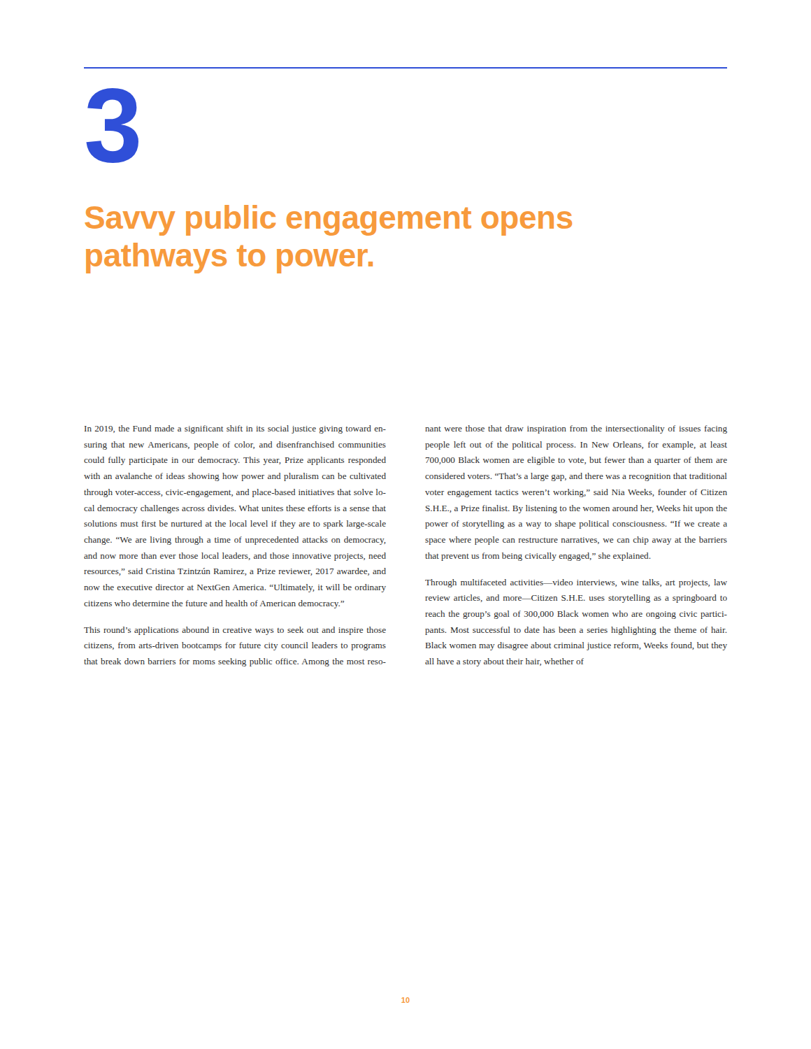3
Savvy public engagement opens pathways to power.
In 2019, the Fund made a significant shift in its social justice giving toward ensuring that new Americans, people of color, and disenfranchised communities could fully participate in our democracy. This year, Prize applicants responded with an avalanche of ideas showing how power and pluralism can be cultivated through voter-access, civic-engagement, and place-based initiatives that solve local democracy challenges across divides. What unites these efforts is a sense that solutions must first be nurtured at the local level if they are to spark large-scale change. “We are living through a time of unprecedented attacks on democracy, and now more than ever those local leaders, and those innovative projects, need resources,” said Cristina Tzintzún Ramirez, a Prize reviewer, 2017 awardee, and now the executive director at NextGen America. “Ultimately, it will be ordinary citizens who determine the future and health of American democracy.”
This round’s applications abound in creative ways to seek out and inspire those citizens, from arts-driven bootcamps for future city council leaders to programs that break down barriers for moms seeking public office. Among the most resonant were those that draw inspiration from the intersectionality of issues facing people left out of the political process. In New Orleans, for example, at least 700,000 Black women are eligible to vote, but fewer than a quarter of them are considered voters. “That’s a large gap, and there was a recognition that traditional voter engagement tactics weren’t working,” said Nia Weeks, founder of Citizen S.H.E., a Prize finalist. By listening to the women around her, Weeks hit upon the power of storytelling as a way to shape political consciousness. “If we create a space where people can restructure narratives, we can chip away at the barriers that prevent us from being civically engaged,” she explained.
Through multifaceted activities—video interviews, wine talks, art projects, law review articles, and more—Citizen S.H.E. uses storytelling as a springboard to reach the group’s goal of 300,000 Black women who are ongoing civic participants. Most successful to date has been a series highlighting the theme of hair. Black women may disagree about criminal justice reform, Weeks found, but they all have a story about their hair, whether of
10